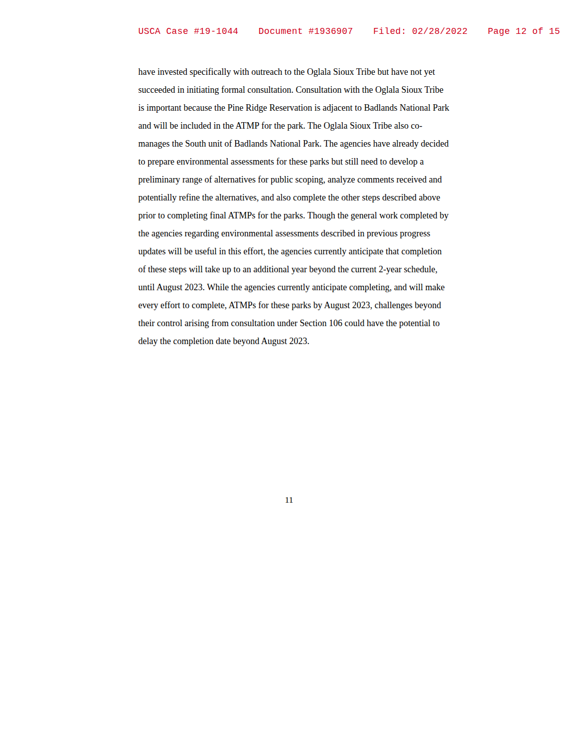USCA Case #19-1044 Document #1936907 Filed: 02/28/2022 Page 12 of 15
have invested specifically with outreach to the Oglala Sioux Tribe but have not yet succeeded in initiating formal consultation. Consultation with the Oglala Sioux Tribe is important because the Pine Ridge Reservation is adjacent to Badlands National Park and will be included in the ATMP for the park. The Oglala Sioux Tribe also co-manages the South unit of Badlands National Park. The agencies have already decided to prepare environmental assessments for these parks but still need to develop a preliminary range of alternatives for public scoping, analyze comments received and potentially refine the alternatives, and also complete the other steps described above prior to completing final ATMPs for the parks. Though the general work completed by the agencies regarding environmental assessments described in previous progress updates will be useful in this effort, the agencies currently anticipate that completion of these steps will take up to an additional year beyond the current 2-year schedule, until August 2023. While the agencies currently anticipate completing, and will make every effort to complete, ATMPs for these parks by August 2023, challenges beyond their control arising from consultation under Section 106 could have the potential to delay the completion date beyond August 2023.
11